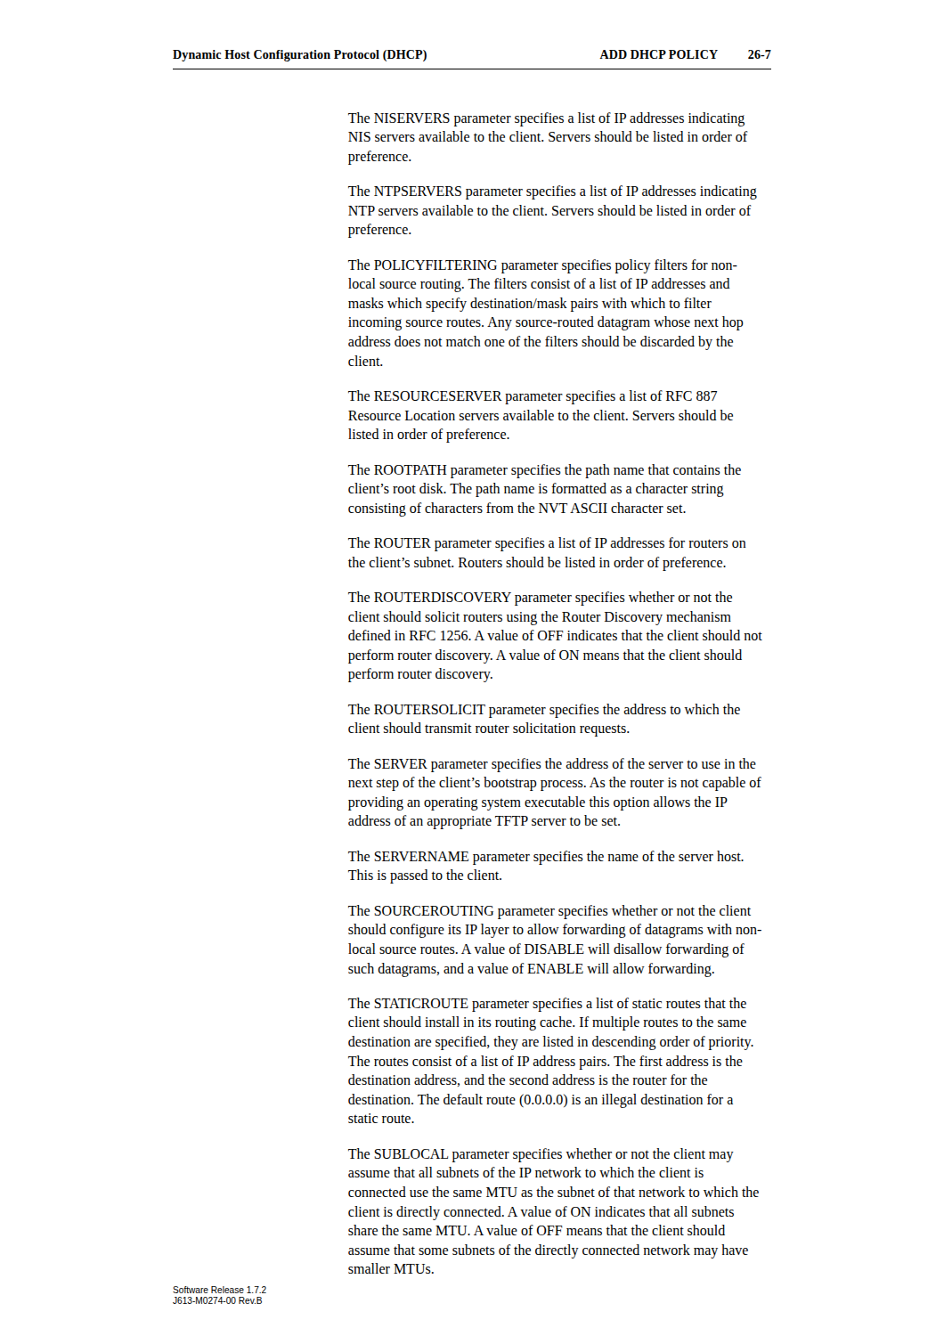Dynamic Host Configuration Protocol (DHCP) ADD DHCP POLICY 26-7
The NISERVERS parameter specifies a list of IP addresses indicating NIS servers available to the client. Servers should be listed in order of preference.
The NTPSERVERS parameter specifies a list of IP addresses indicating NTP servers available to the client. Servers should be listed in order of preference.
The POLICYFILTERING parameter specifies policy filters for non-local source routing. The filters consist of a list of IP addresses and masks which specify destination/mask pairs with which to filter incoming source routes. Any source-routed datagram whose next hop address does not match one of the filters should be discarded by the client.
The RESOURCESERVER parameter specifies a list of RFC 887 Resource Location servers available to the client. Servers should be listed in order of preference.
The ROOTPATH parameter specifies the path name that contains the client’s root disk. The path name is formatted as a character string consisting of characters from the NVT ASCII character set.
The ROUTER parameter specifies a list of IP addresses for routers on the client’s subnet. Routers should be listed in order of preference.
The ROUTERDISCOVERY parameter specifies whether or not the client should solicit routers using the Router Discovery mechanism defined in RFC 1256. A value of OFF indicates that the client should not perform router discovery. A value of ON means that the client should perform router discovery.
The ROUTERSOLICIT parameter specifies the address to which the client should transmit router solicitation requests.
The SERVER parameter specifies the address of the server to use in the next step of the client’s bootstrap process. As the router is not capable of providing an operating system executable this option allows the IP address of an appropriate TFTP server to be set.
The SERVERNAME parameter specifies the name of the server host. This is passed to the client.
The SOURCEROUTING parameter specifies whether or not the client should configure its IP layer to allow forwarding of datagrams with non-local source routes. A value of DISABLE will disallow forwarding of such datagrams, and a value of ENABLE will allow forwarding.
The STATICROUTE parameter specifies a list of static routes that the client should install in its routing cache. If multiple routes to the same destination are specified, they are listed in descending order of priority. The routes consist of a list of IP address pairs. The first address is the destination address, and the second address is the router for the destination. The default route (0.0.0.0) is an illegal destination for a static route.
The SUBLOCAL parameter specifies whether or not the client may assume that all subnets of the IP network to which the client is connected use the same MTU as the subnet of that network to which the client is directly connected. A value of ON indicates that all subnets share the same MTU. A value of OFF means that the client should assume that some subnets of the directly connected network may have smaller MTUs.
Software Release 1.7.2
J613-M0274-00 Rev.B